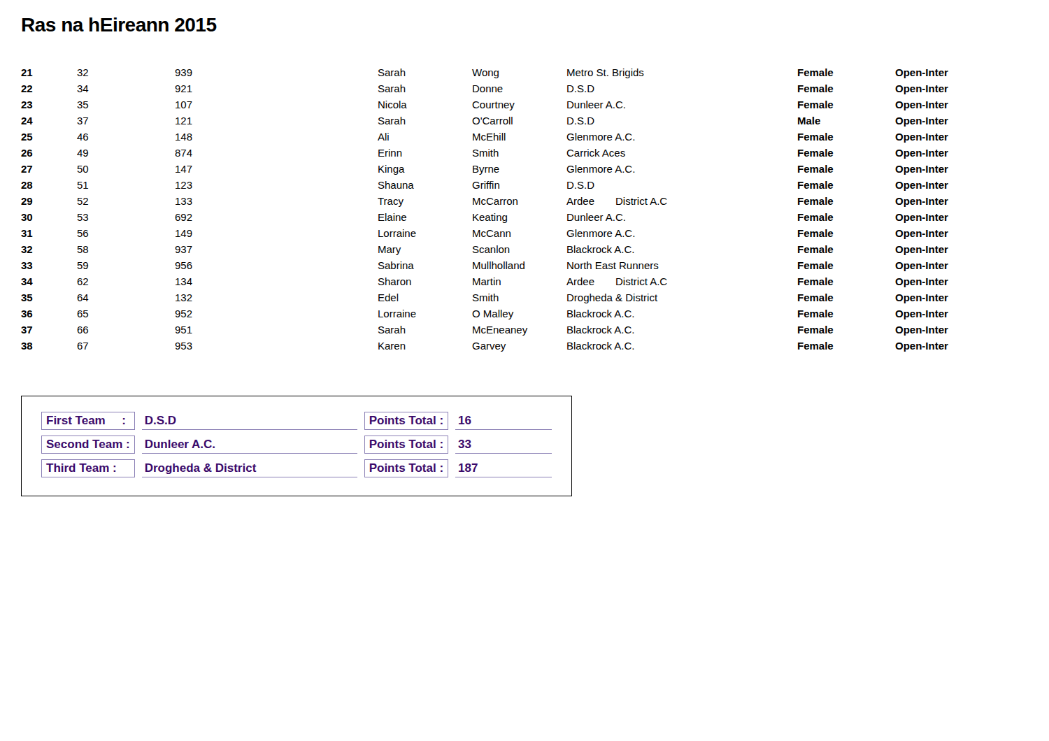Ras na hEireann 2015
| 21 | 32 | 939 | Sarah | Wong | Metro St. Brigids | Female | Open-Inter |
| 22 | 34 | 921 | Sarah | Donne | D.S.D | Female | Open-Inter |
| 23 | 35 | 107 | Nicola | Courtney | Dunleer A.C. | Female | Open-Inter |
| 24 | 37 | 121 | Sarah | O'Carroll | D.S.D | Male | Open-Inter |
| 25 | 46 | 148 | Ali | McEhill | Glenmore A.C. | Female | Open-Inter |
| 26 | 49 | 874 | Erinn | Smith | Carrick Aces | Female | Open-Inter |
| 27 | 50 | 147 | Kinga | Byrne | Glenmore A.C. | Female | Open-Inter |
| 28 | 51 | 123 | Shauna | Griffin | D.S.D | Female | Open-Inter |
| 29 | 52 | 133 | Tracy | McCarron | Ardee District A.C | Female | Open-Inter |
| 30 | 53 | 692 | Elaine | Keating | Dunleer A.C. | Female | Open-Inter |
| 31 | 56 | 149 | Lorraine | McCann | Glenmore A.C. | Female | Open-Inter |
| 32 | 58 | 937 | Mary | Scanlon | Blackrock A.C. | Female | Open-Inter |
| 33 | 59 | 956 | Sabrina | Mullholland | North East Runners | Female | Open-Inter |
| 34 | 62 | 134 | Sharon | Martin | Ardee District A.C | Female | Open-Inter |
| 35 | 64 | 132 | Edel | Smith | Drogheda & District | Female | Open-Inter |
| 36 | 65 | 952 | Lorraine | O Malley | Blackrock A.C. | Female | Open-Inter |
| 37 | 66 | 951 | Sarah | McEneaney | Blackrock A.C. | Female | Open-Inter |
| 38 | 67 | 953 | Karen | Garvey | Blackrock A.C. | Female | Open-Inter |
| First Team : | D.S.D | Points Total : | 16 |
| Second Team : | Dunleer A.C. | Points Total : | 33 |
| Third Team : | Drogheda & District | Points Total : | 187 |